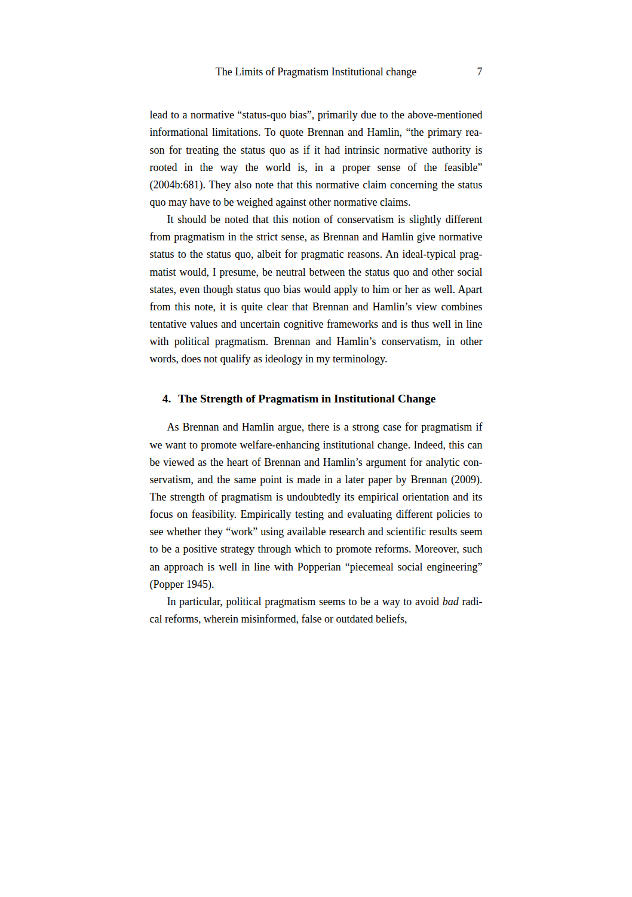The Limits of Pragmatism Institutional change 7
lead to a normative “status-quo bias”, primarily due to the above-mentioned informational limitations. To quote Brennan and Hamlin, “the primary reason for treating the status quo as if it had intrinsic normative authority is rooted in the way the world is, in a proper sense of the feasible” (2004b:681). They also note that this normative claim concerning the status quo may have to be weighed against other normative claims.
It should be noted that this notion of conservatism is slightly different from pragmatism in the strict sense, as Brennan and Hamlin give normative status to the status quo, albeit for pragmatic reasons. An ideal-typical pragmatist would, I presume, be neutral between the status quo and other social states, even though status quo bias would apply to him or her as well. Apart from this note, it is quite clear that Brennan and Hamlin’s view combines tentative values and uncertain cognitive frameworks and is thus well in line with political pragmatism. Brennan and Hamlin’s conservatism, in other words, does not qualify as ideology in my terminology.
4. The Strength of Pragmatism in Institutional Change
As Brennan and Hamlin argue, there is a strong case for pragmatism if we want to promote welfare-enhancing institutional change. Indeed, this can be viewed as the heart of Brennan and Hamlin’s argument for analytic conservatism, and the same point is made in a later paper by Brennan (2009). The strength of pragmatism is undoubtedly its empirical orientation and its focus on feasibility. Empirically testing and evaluating different policies to see whether they “work” using available research and scientific results seem to be a positive strategy through which to promote reforms. Moreover, such an approach is well in line with Popperian “piecemeal social engineering” (Popper 1945).
In particular, political pragmatism seems to be a way to avoid bad radical reforms, wherein misinformed, false or outdated beliefs,